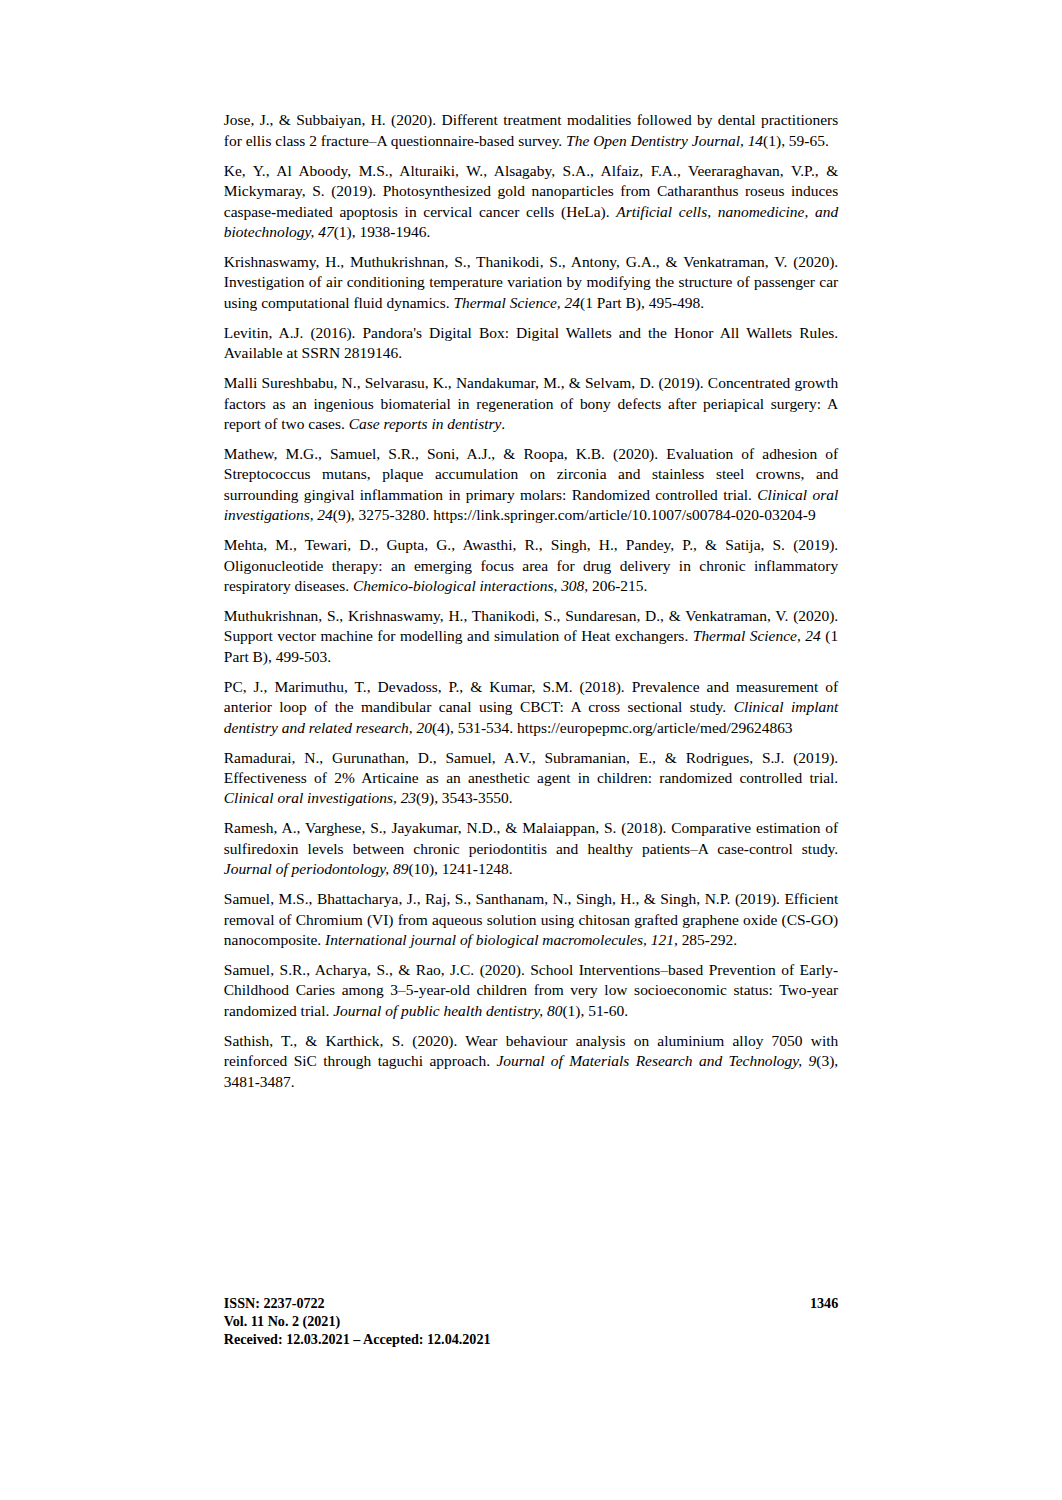Jose, J., & Subbaiyan, H. (2020). Different treatment modalities followed by dental practitioners for ellis class 2 fracture–A questionnaire-based survey. The Open Dentistry Journal, 14(1), 59-65.
Ke, Y., Al Aboody, M.S., Alturaiki, W., Alsagaby, S.A., Alfaiz, F.A., Veeraraghavan, V.P., & Mickymaray, S. (2019). Photosynthesized gold nanoparticles from Catharanthus roseus induces caspase-mediated apoptosis in cervical cancer cells (HeLa). Artificial cells, nanomedicine, and biotechnology, 47(1), 1938-1946.
Krishnaswamy, H., Muthukrishnan, S., Thanikodi, S., Antony, G.A., & Venkatraman, V. (2020). Investigation of air conditioning temperature variation by modifying the structure of passenger car using computational fluid dynamics. Thermal Science, 24(1 Part B), 495-498.
Levitin, A.J. (2016). Pandora's Digital Box: Digital Wallets and the Honor All Wallets Rules. Available at SSRN 2819146.
Malli Sureshbabu, N., Selvarasu, K., Nandakumar, M., & Selvam, D. (2019). Concentrated growth factors as an ingenious biomaterial in regeneration of bony defects after periapical surgery: A report of two cases. Case reports in dentistry.
Mathew, M.G., Samuel, S.R., Soni, A.J., & Roopa, K.B. (2020). Evaluation of adhesion of Streptococcus mutans, plaque accumulation on zirconia and stainless steel crowns, and surrounding gingival inflammation in primary molars: Randomized controlled trial. Clinical oral investigations, 24(9), 3275-3280. https://link.springer.com/article/10.1007/s00784-020-03204-9
Mehta, M., Tewari, D., Gupta, G., Awasthi, R., Singh, H., Pandey, P., & Satija, S. (2019). Oligonucleotide therapy: an emerging focus area for drug delivery in chronic inflammatory respiratory diseases. Chemico-biological interactions, 308, 206-215.
Muthukrishnan, S., Krishnaswamy, H., Thanikodi, S., Sundaresan, D., & Venkatraman, V. (2020). Support vector machine for modelling and simulation of Heat exchangers. Thermal Science, 24 (1 Part B), 499-503.
PC, J., Marimuthu, T., Devadoss, P., & Kumar, S.M. (2018). Prevalence and measurement of anterior loop of the mandibular canal using CBCT: A cross sectional study. Clinical implant dentistry and related research, 20(4), 531-534. https://europepmc.org/article/med/29624863
Ramadurai, N., Gurunathan, D., Samuel, A.V., Subramanian, E., & Rodrigues, S.J. (2019). Effectiveness of 2% Articaine as an anesthetic agent in children: randomized controlled trial. Clinical oral investigations, 23(9), 3543-3550.
Ramesh, A., Varghese, S., Jayakumar, N.D., & Malaiappan, S. (2018). Comparative estimation of sulfiredoxin levels between chronic periodontitis and healthy patients–A case-control study. Journal of periodontology, 89(10), 1241-1248.
Samuel, M.S., Bhattacharya, J., Raj, S., Santhanam, N., Singh, H., & Singh, N.P. (2019). Efficient removal of Chromium (VI) from aqueous solution using chitosan grafted graphene oxide (CS-GO) nanocomposite. International journal of biological macromolecules, 121, 285-292.
Samuel, S.R., Acharya, S., & Rao, J.C. (2020). School Interventions–based Prevention of Early-Childhood Caries among 3–5-year-old children from very low socioeconomic status: Two-year randomized trial. Journal of public health dentistry, 80(1), 51-60.
Sathish, T., & Karthick, S. (2020). Wear behaviour analysis on aluminium alloy 7050 with reinforced SiC through taguchi approach. Journal of Materials Research and Technology, 9(3), 3481-3487.
ISSN: 2237-0722
Vol. 11 No. 2 (2021)
Received: 12.03.2021 – Accepted: 12.04.2021
1346